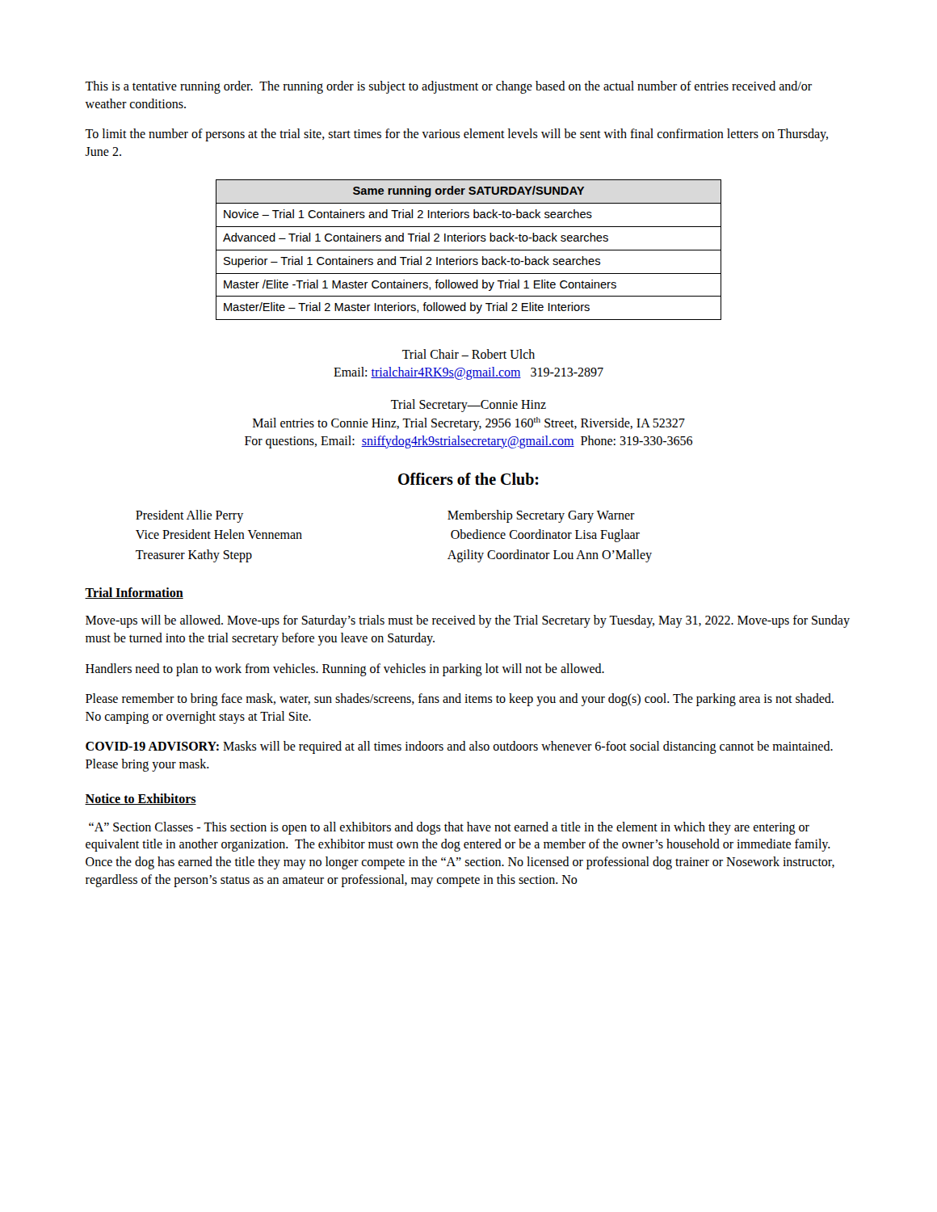This is a tentative running order. The running order is subject to adjustment or change based on the actual number of entries received and/or weather conditions.
To limit the number of persons at the trial site, start times for the various element levels will be sent with final confirmation letters on Thursday, June 2.
| Same running order SATURDAY/SUNDAY |
| --- |
| Novice – Trial 1 Containers and Trial 2 Interiors back-to-back searches |
| Advanced – Trial 1 Containers and Trial 2 Interiors back-to-back searches |
| Superior – Trial 1 Containers and Trial 2 Interiors back-to-back searches |
| Master /Elite -Trial 1 Master Containers, followed by Trial 1 Elite Containers |
| Master/Elite – Trial 2 Master Interiors, followed by Trial 2 Elite Interiors |
Trial Chair – Robert Ulch
Email: trialchair4RK9s@gmail.com 319-213-2897
Trial Secretary—Connie Hinz
Mail entries to Connie Hinz, Trial Secretary, 2956 160th Street, Riverside, IA 52327
For questions, Email: sniffydog4rk9strialsecretary@gmail.com Phone: 319-330-3656
Officers of the Club:
| President Allie Perry | Membership Secretary Gary Warner |
| Vice President Helen Venneman | Obedience Coordinator Lisa Fuglaar |
| Treasurer Kathy Stepp | Agility Coordinator Lou Ann O’Malley |
Trial Information
Move-ups will be allowed. Move-ups for Saturday’s trials must be received by the Trial Secretary by Tuesday, May 31, 2022. Move-ups for Sunday must be turned into the trial secretary before you leave on Saturday.
Handlers need to plan to work from vehicles. Running of vehicles in parking lot will not be allowed.
Please remember to bring face mask, water, sun shades/screens, fans and items to keep you and your dog(s) cool. The parking area is not shaded. No camping or overnight stays at Trial Site.
COVID-19 ADVISORY: Masks will be required at all times indoors and also outdoors whenever 6-foot social distancing cannot be maintained. Please bring your mask.
Notice to Exhibitors
“A” Section Classes - This section is open to all exhibitors and dogs that have not earned a title in the element in which they are entering or equivalent title in another organization. The exhibitor must own the dog entered or be a member of the owner’s household or immediate family. Once the dog has earned the title they may no longer compete in the “A” section. No licensed or professional dog trainer or Nosework instructor, regardless of the person’s status as an amateur or professional, may compete in this section. No